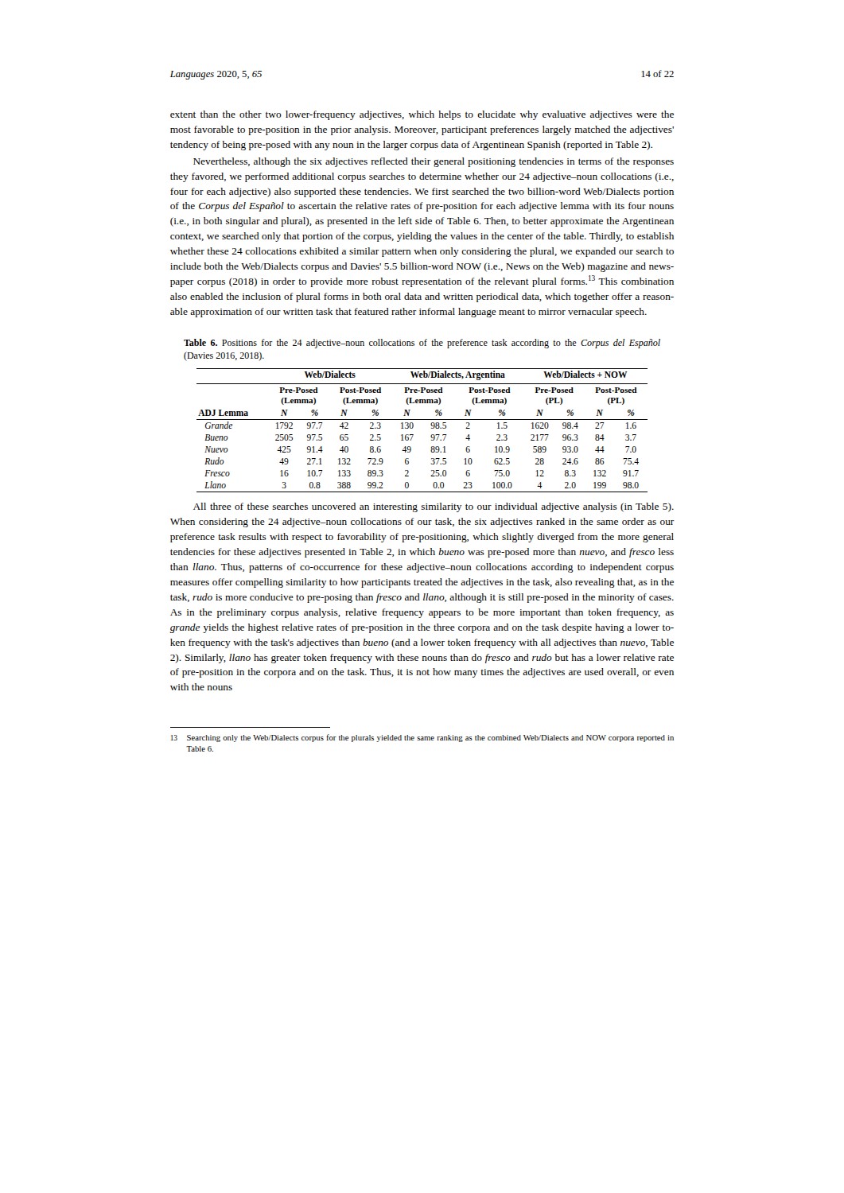Languages 2020, 5, 65 14 of 22
extent than the other two lower-frequency adjectives, which helps to elucidate why evaluative adjectives were the most favorable to pre-position in the prior analysis. Moreover, participant preferences largely matched the adjectives' tendency of being pre-posed with any noun in the larger corpus data of Argentinean Spanish (reported in Table 2).
Nevertheless, although the six adjectives reflected their general positioning tendencies in terms of the responses they favored, we performed additional corpus searches to determine whether our 24 adjective–noun collocations (i.e., four for each adjective) also supported these tendencies. We first searched the two billion-word Web/Dialects portion of the Corpus del Español to ascertain the relative rates of pre-position for each adjective lemma with its four nouns (i.e., in both singular and plural), as presented in the left side of Table 6. Then, to better approximate the Argentinean context, we searched only that portion of the corpus, yielding the values in the center of the table. Thirdly, to establish whether these 24 collocations exhibited a similar pattern when only considering the plural, we expanded our search to include both the Web/Dialects corpus and Davies' 5.5 billion-word NOW (i.e., News on the Web) magazine and newspaper corpus (2018) in order to provide more robust representation of the relevant plural forms.13 This combination also enabled the inclusion of plural forms in both oral data and written periodical data, which together offer a reasonable approximation of our written task that featured rather informal language meant to mirror vernacular speech.
Table 6. Positions for the 24 adjective–noun collocations of the preference task according to the Corpus del Español (Davies 2016, 2018).
| | Web/Dialects | Web/Dialects, Argentina | Web/Dialects + NOW |
| | Pre-Posed (Lemma) | Post-Posed (Lemma) | Pre-Posed (Lemma) | Post-Posed (Lemma) | Pre-Posed (PL) | Post-Posed (PL) |
| ADJ Lemma | N | % | N | % | N | % | N | % | N | % | N | % |
| Grande | 1792 | 97.7 | 42 | 2.3 | 130 | 98.5 | 2 | 1.5 | 1620 | 98.4 | 27 | 1.6 |
| Bueno | 2505 | 97.5 | 65 | 2.5 | 167 | 97.7 | 4 | 2.3 | 2177 | 96.3 | 84 | 3.7 |
| Nuevo | 425 | 91.4 | 40 | 8.6 | 49 | 89.1 | 6 | 10.9 | 589 | 93.0 | 44 | 7.0 |
| Rudo | 49 | 27.1 | 132 | 72.9 | 6 | 37.5 | 10 | 62.5 | 28 | 24.6 | 86 | 75.4 |
| Fresco | 16 | 10.7 | 133 | 89.3 | 2 | 25.0 | 6 | 75.0 | 12 | 8.3 | 132 | 91.7 |
| Llano | 3 | 0.8 | 388 | 99.2 | 0 | 0.0 | 23 | 100.0 | 4 | 2.0 | 199 | 98.0 |
All three of these searches uncovered an interesting similarity to our individual adjective analysis (in Table 5). When considering the 24 adjective–noun collocations of our task, the six adjectives ranked in the same order as our preference task results with respect to favorability of pre-positioning, which slightly diverged from the more general tendencies for these adjectives presented in Table 2, in which bueno was pre-posed more than nuevo, and fresco less than llano. Thus, patterns of co-occurrence for these adjective–noun collocations according to independent corpus measures offer compelling similarity to how participants treated the adjectives in the task, also revealing that, as in the task, rudo is more conducive to pre-posing than fresco and llano, although it is still pre-posed in the minority of cases. As in the preliminary corpus analysis, relative frequency appears to be more important than token frequency, as grande yields the highest relative rates of pre-position in the three corpora and on the task despite having a lower token frequency with the task's adjectives than bueno (and a lower token frequency with all adjectives than nuevo, Table 2). Similarly, llano has greater token frequency with these nouns than do fresco and rudo but has a lower relative rate of pre-position in the corpora and on the task. Thus, it is not how many times the adjectives are used overall, or even with the nouns
13 Searching only the Web/Dialects corpus for the plurals yielded the same ranking as the combined Web/Dialects and NOW corpora reported in Table 6.